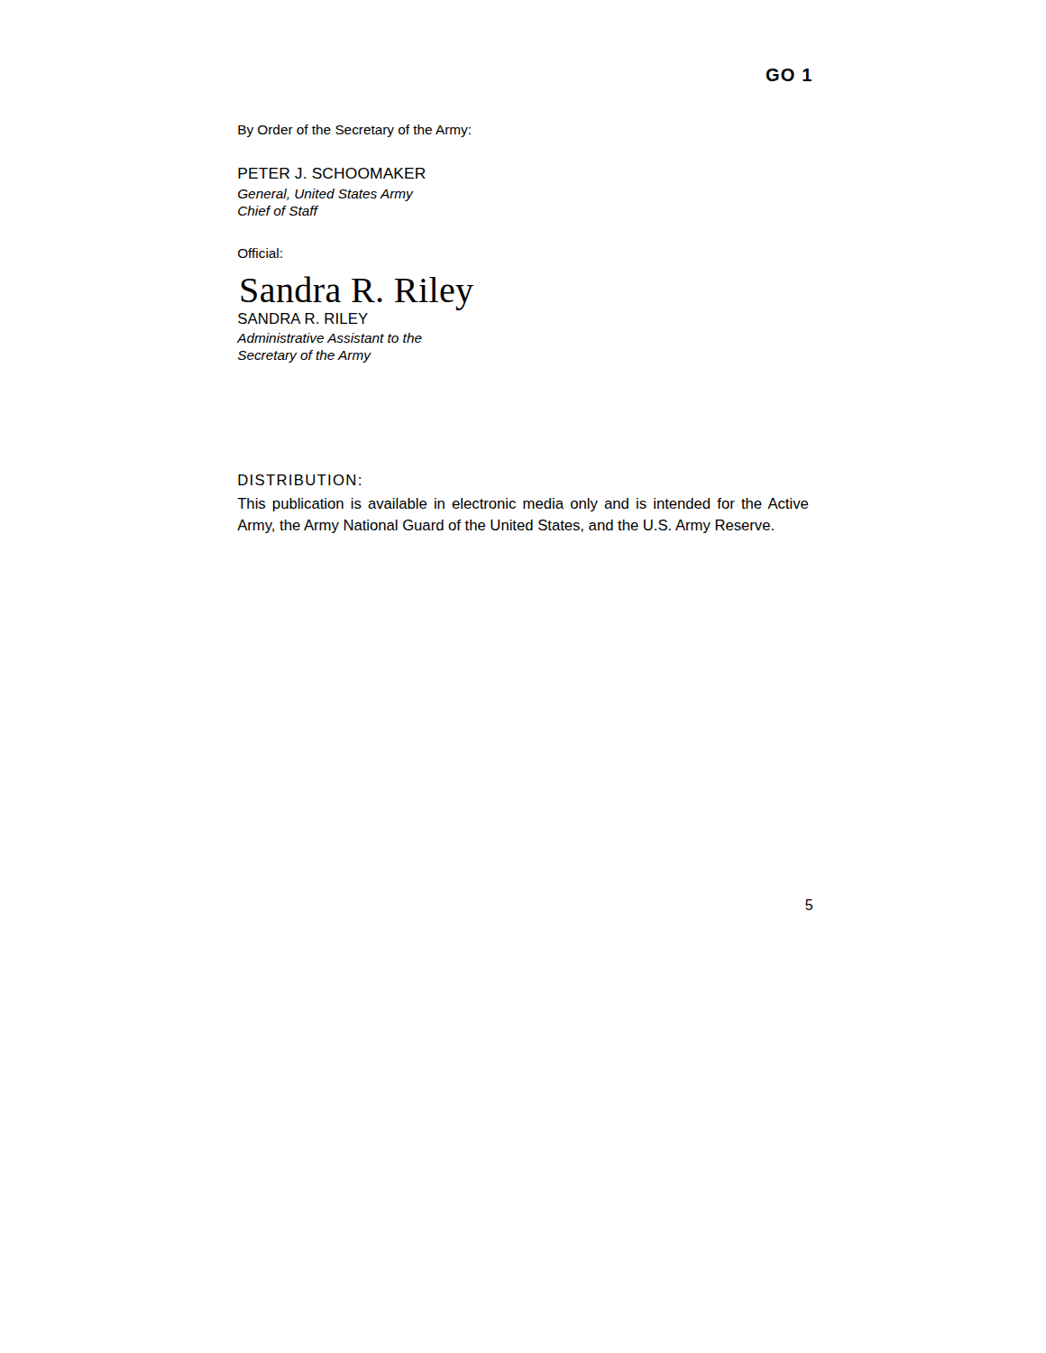GO 1
By Order of the Secretary of the Army:
PETER J. SCHOOMAKER
General, United States Army
Chief of Staff
Official:
Sandra R. Riley
SANDRA R. RILEY
Administrative Assistant to the
Secretary of the Army
DISTRIBUTION:
This publication is available in electronic media only and is intended for the Active Army, the Army National Guard of the United States, and the U.S. Army Reserve.
5